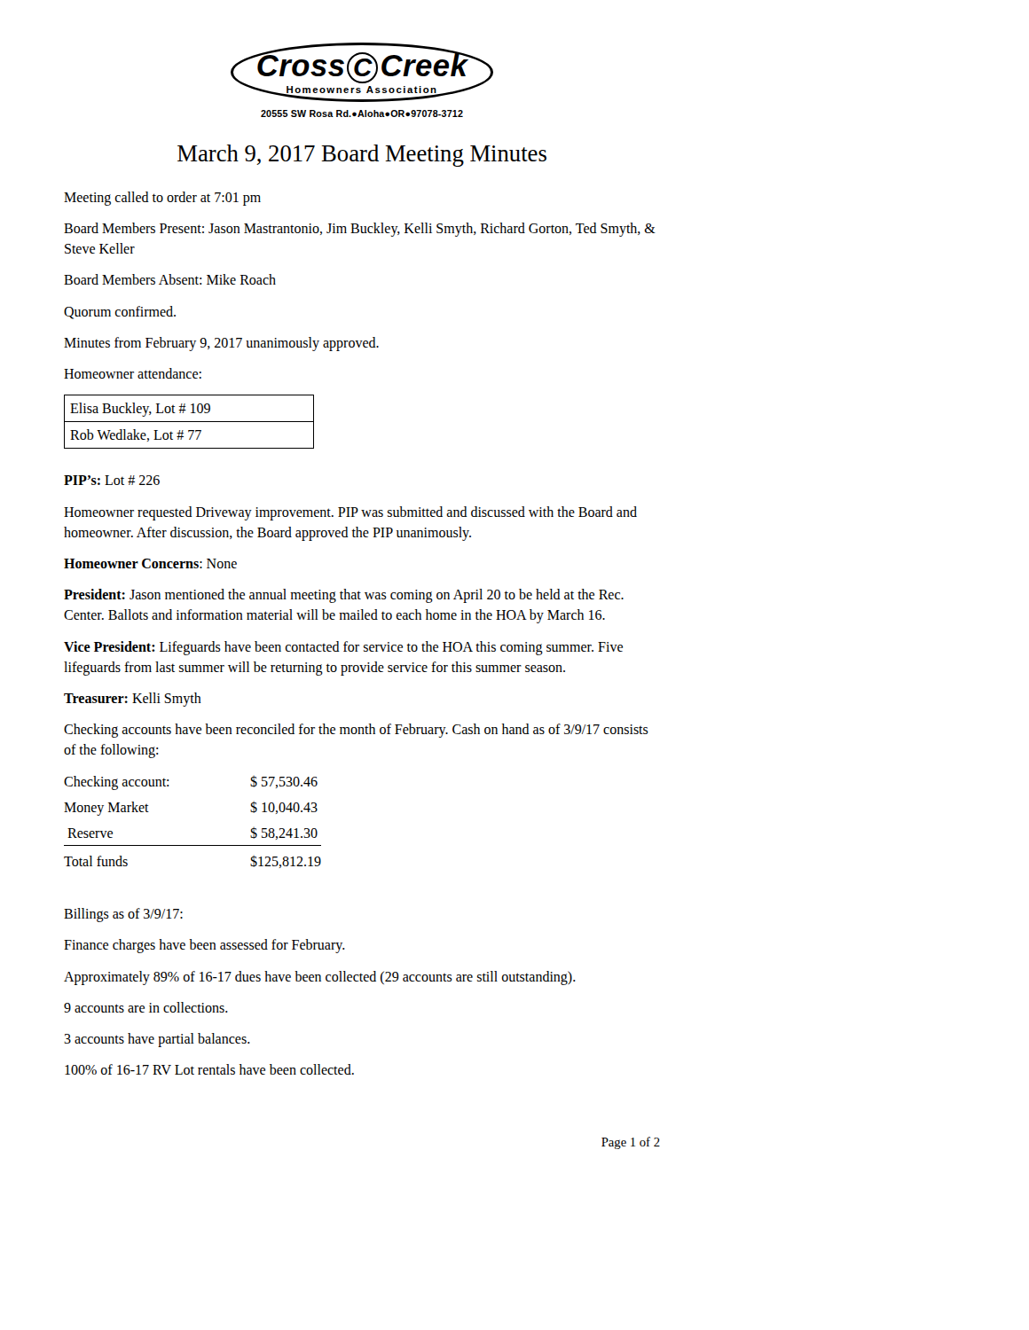CrossCCreek
Homeowners Association
20555 SW Rosa Rd.●Aloha●OR●97078-3712
March 9, 2017 Board Meeting Minutes
Meeting called to order at 7:01 pm
Board Members Present: Jason Mastrantonio, Jim Buckley, Kelli Smyth, Richard Gorton, Ted Smyth, & Steve Keller
Board Members Absent: Mike Roach
Quorum confirmed.
Minutes from February 9, 2017 unanimously approved.
Homeowner attendance:
| Elisa Buckley, Lot # 109 |
| Rob Wedlake, Lot # 77 |
PIP’s: Lot # 226
Homeowner requested Driveway improvement. PIP was submitted and discussed with the Board and homeowner. After discussion, the Board approved the PIP unanimously.
Homeowner Concerns: None
President: Jason mentioned the annual meeting that was coming on April 20 to be held at the Rec. Center. Ballots and information material will be mailed to each home in the HOA by March 16.
Vice President: Lifeguards have been contacted for service to the HOA this coming summer. Five lifeguards from last summer will be returning to provide service for this summer season.
Treasurer: Kelli Smyth
Checking accounts have been reconciled for the month of February. Cash on hand as of 3/9/17 consists of the following:
| Checking account: | $ 57,530.46 |
| Money Market | $ 10,040.43 |
| Reserve | $ 58,241.30 |
| Total funds | $125,812.19 |
Billings as of 3/9/17:
Finance charges have been assessed for February.
Approximately 89% of 16-17 dues have been collected (29 accounts are still outstanding).
9 accounts are in collections.
3 accounts have partial balances.
100% of 16-17 RV Lot rentals have been collected.
Page 1 of 2